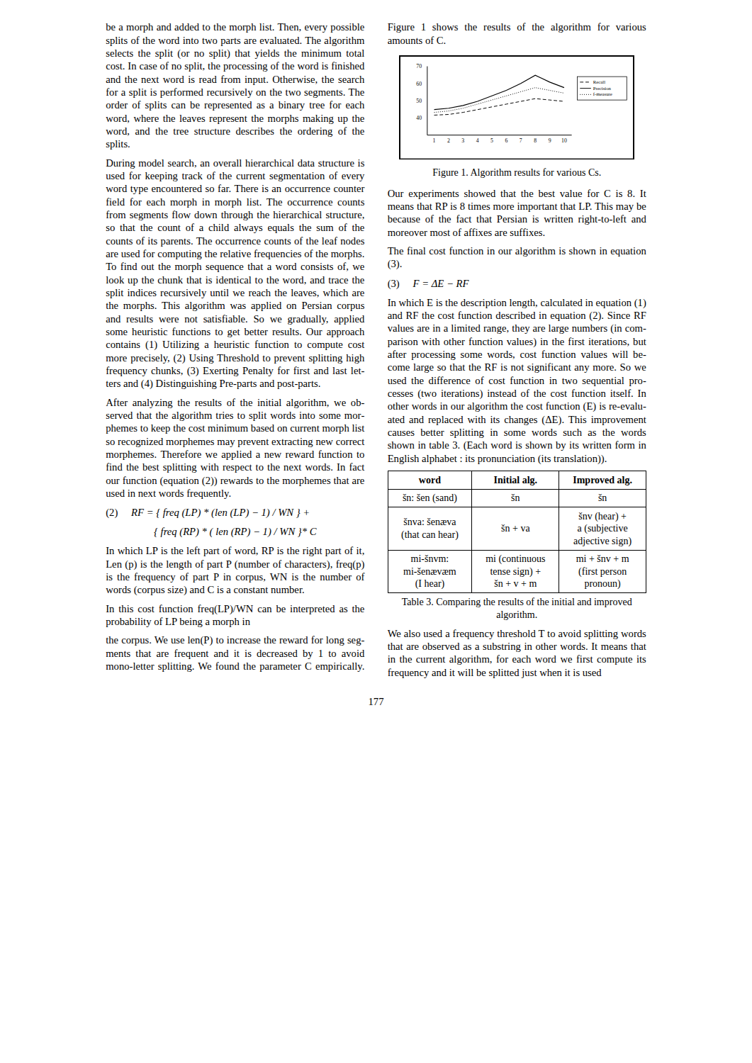be a morph and added to the morph list. Then, every possible splits of the word into two parts are evaluated. The algorithm selects the split (or no split) that yields the minimum total cost. In case of no split, the processing of the word is finished and the next word is read from input. Otherwise, the search for a split is performed recursively on the two segments. The order of splits can be represented as a binary tree for each word, where the leaves represent the morphs making up the word, and the tree structure describes the ordering of the splits.
During model search, an overall hierarchical data structure is used for keeping track of the current segmentation of every word type encountered so far. There is an occurrence counter field for each morph in morph list. The occurrence counts from segments flow down through the hierarchical structure, so that the count of a child always equals the sum of the counts of its parents. The occurrence counts of the leaf nodes are used for computing the relative frequencies of the morphs. To find out the morph sequence that a word consists of, we look up the chunk that is identical to the word, and trace the split indices recursively until we reach the leaves, which are the morphs. This algorithm was applied on Persian corpus and results were not satisfiable. So we gradually, applied some heuristic functions to get better results. Our approach contains (1) Utilizing a heuristic function to compute cost more precisely, (2) Using Threshold to prevent splitting high frequency chunks, (3) Exerting Penalty for first and last letters and (4) Distinguishing Pre-parts and post-parts.
After analyzing the results of the initial algorithm, we observed that the algorithm tries to split words into some morphemes to keep the cost minimum based on current morph list so recognized morphemes may prevent extracting new correct morphemes. Therefore we applied a new reward function to find the best splitting with respect to the next words. In fact our function (equation (2)) rewards to the morphemes that are used in next words frequently.
(2) RF = { freq (LP) * (len (LP) − 1) / WN } +
{ freq (RP) * ( len (RP) − 1) / WN }* C
In which LP is the left part of word, RP is the right part of it, Len (p) is the length of part P (number of characters), freq(p) is the frequency of part P in corpus, WN is the number of words (corpus size) and C is a constant number.
In this cost function freq(LP)/WN can be interpreted as the probability of LP being a morph in
the corpus. We use len(P) to increase the reward for long segments that are frequent and it is decreased by 1 to avoid mono-letter splitting. We found the parameter C empirically. Figure 1 shows the results of the algorithm for various amounts of C.
70 60 50 40 1 2 3 4 5 6 7 8 9 10 Recall Precision f-measure
Figure 1. Algorithm results for various Cs.
Our experiments showed that the best value for C is 8. It means that RP is 8 times more important that LP. This may be because of the fact that Persian is written right-to-left and moreover most of affixes are suffixes.
The final cost function in our algorithm is shown in equation (3).
(3) F = ΔE − RF
In which E is the description length, calculated in equation (1) and RF the cost function described in equation (2). Since RF values are in a limited range, they are large numbers (in comparison with other function values) in the first iterations, but after processing some words, cost function values will become large so that the RF is not significant any more. So we used the difference of cost function in two sequential processes (two iterations) instead of the cost function itself. In other words in our algorithm the cost function (E) is re-evaluated and replaced with its changes (ΔE). This improvement causes better splitting in some words such as the words shown in table 3. (Each word is shown by its written form in English alphabet : its pronunciation (its translation)).
| word | Initial alg. | Improved alg. |
| --- | --- | --- |
| šn: šen (sand) | šn | šn |
| šnva: šenæva (that can hear) | šn + va | šnv (hear) + a (subjective adjective sign) |
| mi-šnvm: mi-šenævæm (I hear) | mi (continuous tense sign) + šn + v + m | mi + šnv + m (first person pronoun) |
Table 3. Comparing the results of the initial and improved algorithm.
We also used a frequency threshold T to avoid splitting words that are observed as a substring in other words. It means that in the current algorithm, for each word we first compute its frequency and it will be splitted just when it is used
177